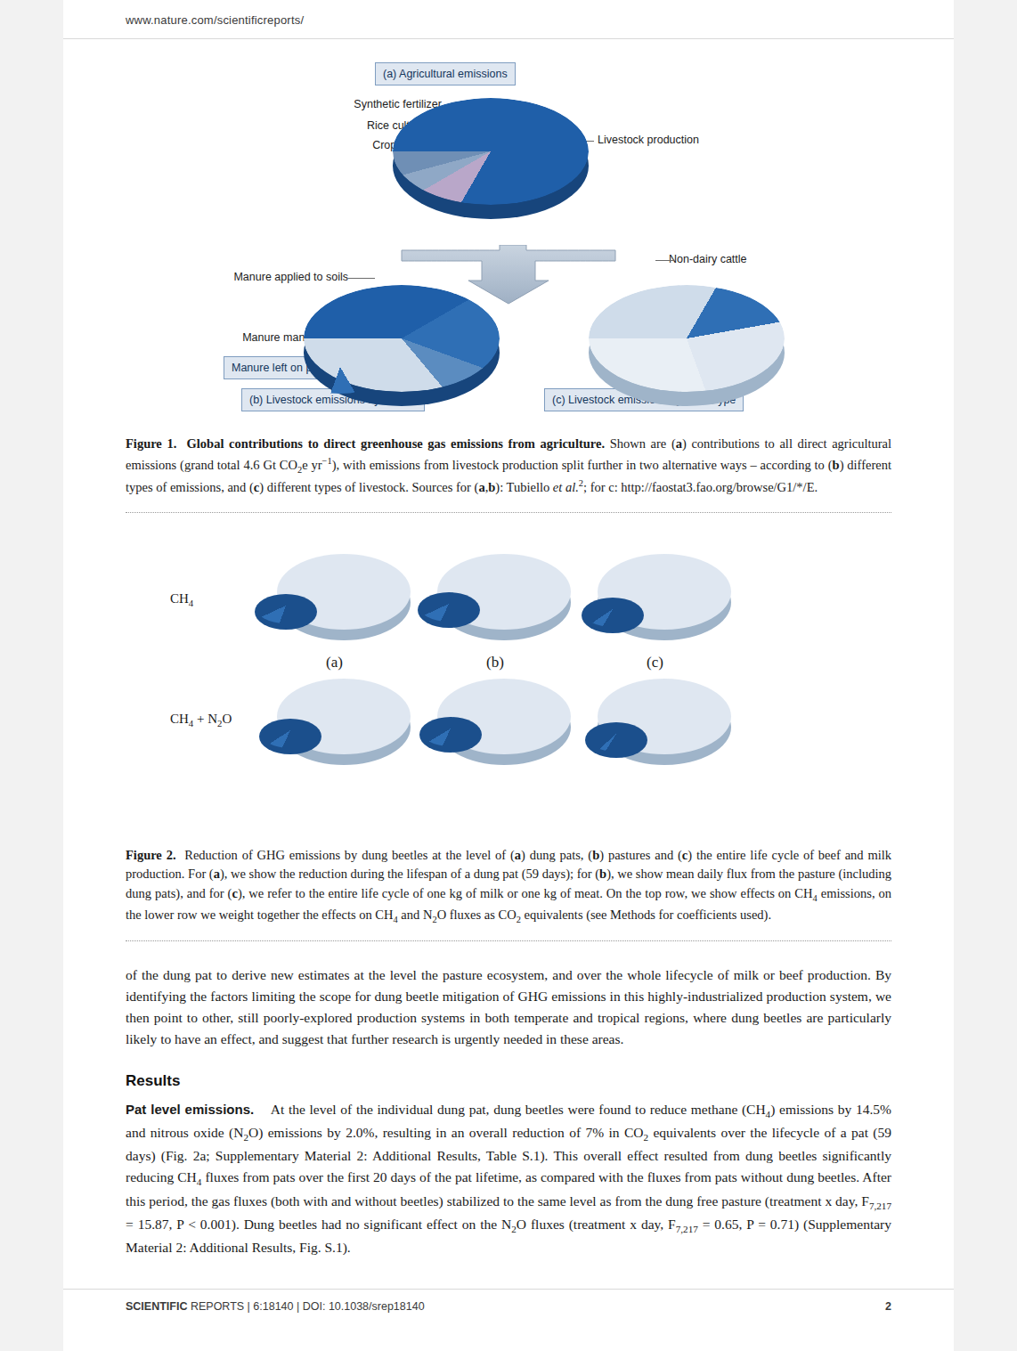www.nature.com/scientificreports/
(a) Agricultural emissions
Synthetic fertilizer
Rice cultivation
Crop residues
Livestock production
Manure applied to soils
Manure management
Manure left on pasture
Enteric fermentation
(b) Livestock emissions by source
Non-dairy cattle
Dairy cattle
Other livestock
(c) Livestock emissions by cattle type
Figure 1. Global contributions to direct greenhouse gas emissions from agriculture. Shown are (a) contributions to all direct agricultural emissions (grand total 4.6 Gt CO2e yr−1), with emissions from livestock production split further in two alternative ways – according to (b) different types of emissions, and (c) different types of livestock. Sources for (a,b): Tubiello et al.2; for c: http://faostat3.fao.org/browse/G1/*/E.
CH4
CH4 + N2O
(a)
(b)
(c)
Figure 2. Reduction of GHG emissions by dung beetles at the level of (a) dung pats, (b) pastures and (c) the entire life cycle of beef and milk production. For (a), we show the reduction during the lifespan of a dung pat (59 days); for (b), we show mean daily flux from the pasture (including dung pats), and for (c), we refer to the entire life cycle of one kg of milk or one kg of meat. On the top row, we show effects on CH4 emissions, on the lower row we weight together the effects on CH4 and N2O fluxes as CO2 equivalents (see Methods for coefficients used).
of the dung pat to derive new estimates at the level the pasture ecosystem, and over the whole lifecycle of milk or beef production. By identifying the factors limiting the scope for dung beetle mitigation of GHG emissions in this highly-industrialized production system, we then point to other, still poorly-explored production systems in both temperate and tropical regions, where dung beetles are particularly likely to have an effect, and suggest that further research is urgently needed in these areas.
Results
Pat level emissions. At the level of the individual dung pat, dung beetles were found to reduce methane (CH4) emissions by 14.5% and nitrous oxide (N2O) emissions by 2.0%, resulting in an overall reduction of 7% in CO2 equivalents over the lifecycle of a pat (59 days) (Fig. 2a; Supplementary Material 2: Additional Results, Table S.1). This overall effect resulted from dung beetles significantly reducing CH4 fluxes from pats over the first 20 days of the pat lifetime, as compared with the fluxes from pats without dung beetles. After this period, the gas fluxes (both with and without beetles) stabilized to the same level as from the dung free pasture (treatment x day, F7,217 = 15.87, P < 0.001). Dung beetles had no significant effect on the N2O fluxes (treatment x day, F7,217 = 0.65, P = 0.71) (Supplementary Material 2: Additional Results, Fig. S.1).
SCIENTIFIC REPORTS | 6:18140 | DOI: 10.1038/srep18140
2